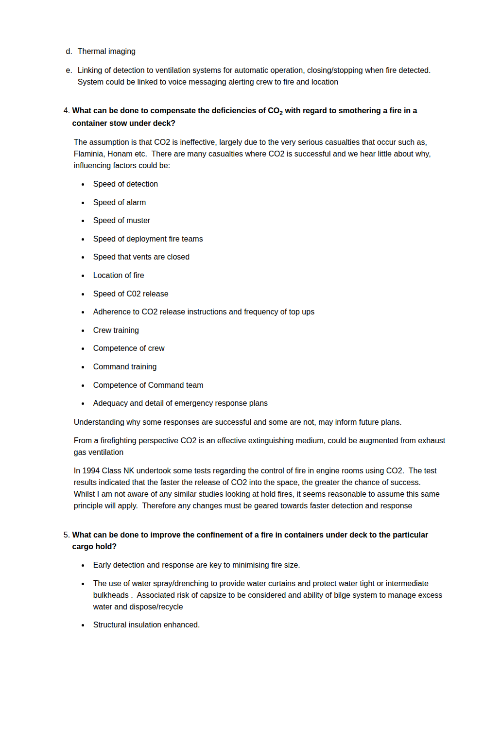Thermal imaging
Linking of detection to ventilation systems for automatic operation, closing/stopping when fire detected. System could be linked to voice messaging alerting crew to fire and location
What can be done to compensate the deficiencies of CO2 with regard to smothering a fire in a container stow under deck?
The assumption is that CO2 is ineffective, largely due to the very serious casualties that occur such as, Flaminia, Honam etc. There are many casualties where CO2 is successful and we hear little about why, influencing factors could be:
Speed of detection
Speed of alarm
Speed of muster
Speed of deployment fire teams
Speed that vents are closed
Location of fire
Speed of C02 release
Adherence to CO2 release instructions and frequency of top ups
Crew training
Competence of crew
Command training
Competence of Command team
Adequacy and detail of emergency response plans
Understanding why some responses are successful and some are not, may inform future plans.
From a firefighting perspective CO2 is an effective extinguishing medium, could be augmented from exhaust gas ventilation
In 1994 Class NK undertook some tests regarding the control of fire in engine rooms using CO2. The test results indicated that the faster the release of CO2 into the space, the greater the chance of success. Whilst I am not aware of any similar studies looking at hold fires, it seems reasonable to assume this same principle will apply. Therefore any changes must be geared towards faster detection and response
What can be done to improve the confinement of a fire in containers under deck to the particular cargo hold?
Early detection and response are key to minimising fire size.
The use of water spray/drenching to provide water curtains and protect water tight or intermediate bulkheads . Associated risk of capsize to be considered and ability of bilge system to manage excess water and dispose/recycle
Structural insulation enhanced.